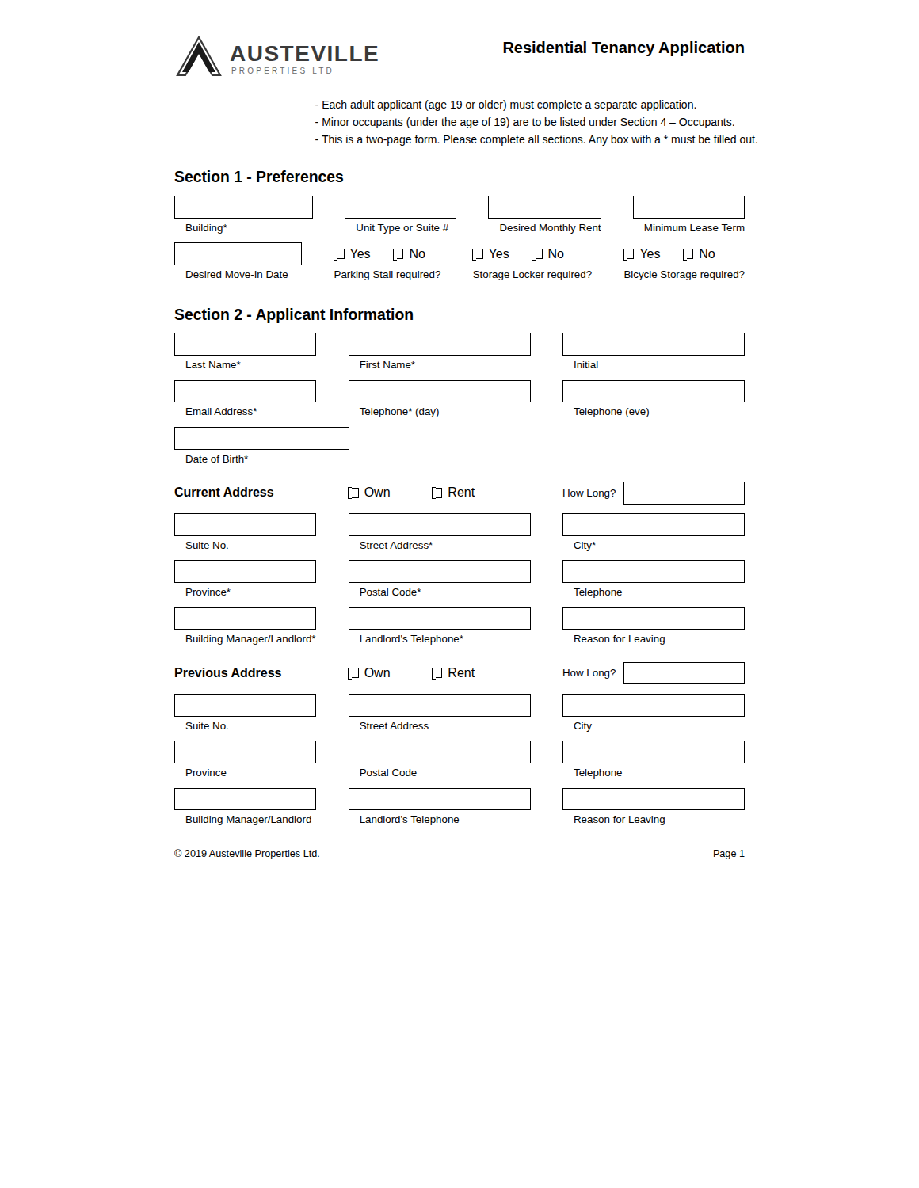AUSTEVILLE
PROPERTIES LTD
Residential Tenancy Application
- Each adult applicant (age 19 or older) must complete a separate application.
- Minor occupants (under the age of 19) are to be listed under Section 4 – Occupants.
- This is a two-page form. Please complete all sections. Any box with a * must be filled out.
Section 1 - Preferences
Building*
Unit Type or Suite #
Desired Monthly Rent
Minimum Lease Term
Desired Move-In Date
Yes No
Parking Stall required?
Yes No
Storage Locker required?
Yes No
Bicycle Storage required?
Section 2 - Applicant Information
Last Name*
First Name*
Initial
Email Address*
Telephone* (day)
Telephone (eve)
Date of Birth*
Current Address
Own Rent
How Long?
Suite No.
Street Address*
City*
Province*
Postal Code*
Telephone
Building Manager/Landlord*
Landlord's Telephone*
Reason for Leaving
Previous Address
Own Rent
How Long?
Suite No.
Street Address
City
Province
Postal Code
Telephone
Building Manager/Landlord
Landlord's Telephone
Reason for Leaving
© 2019 Austeville Properties Ltd.
Page 1